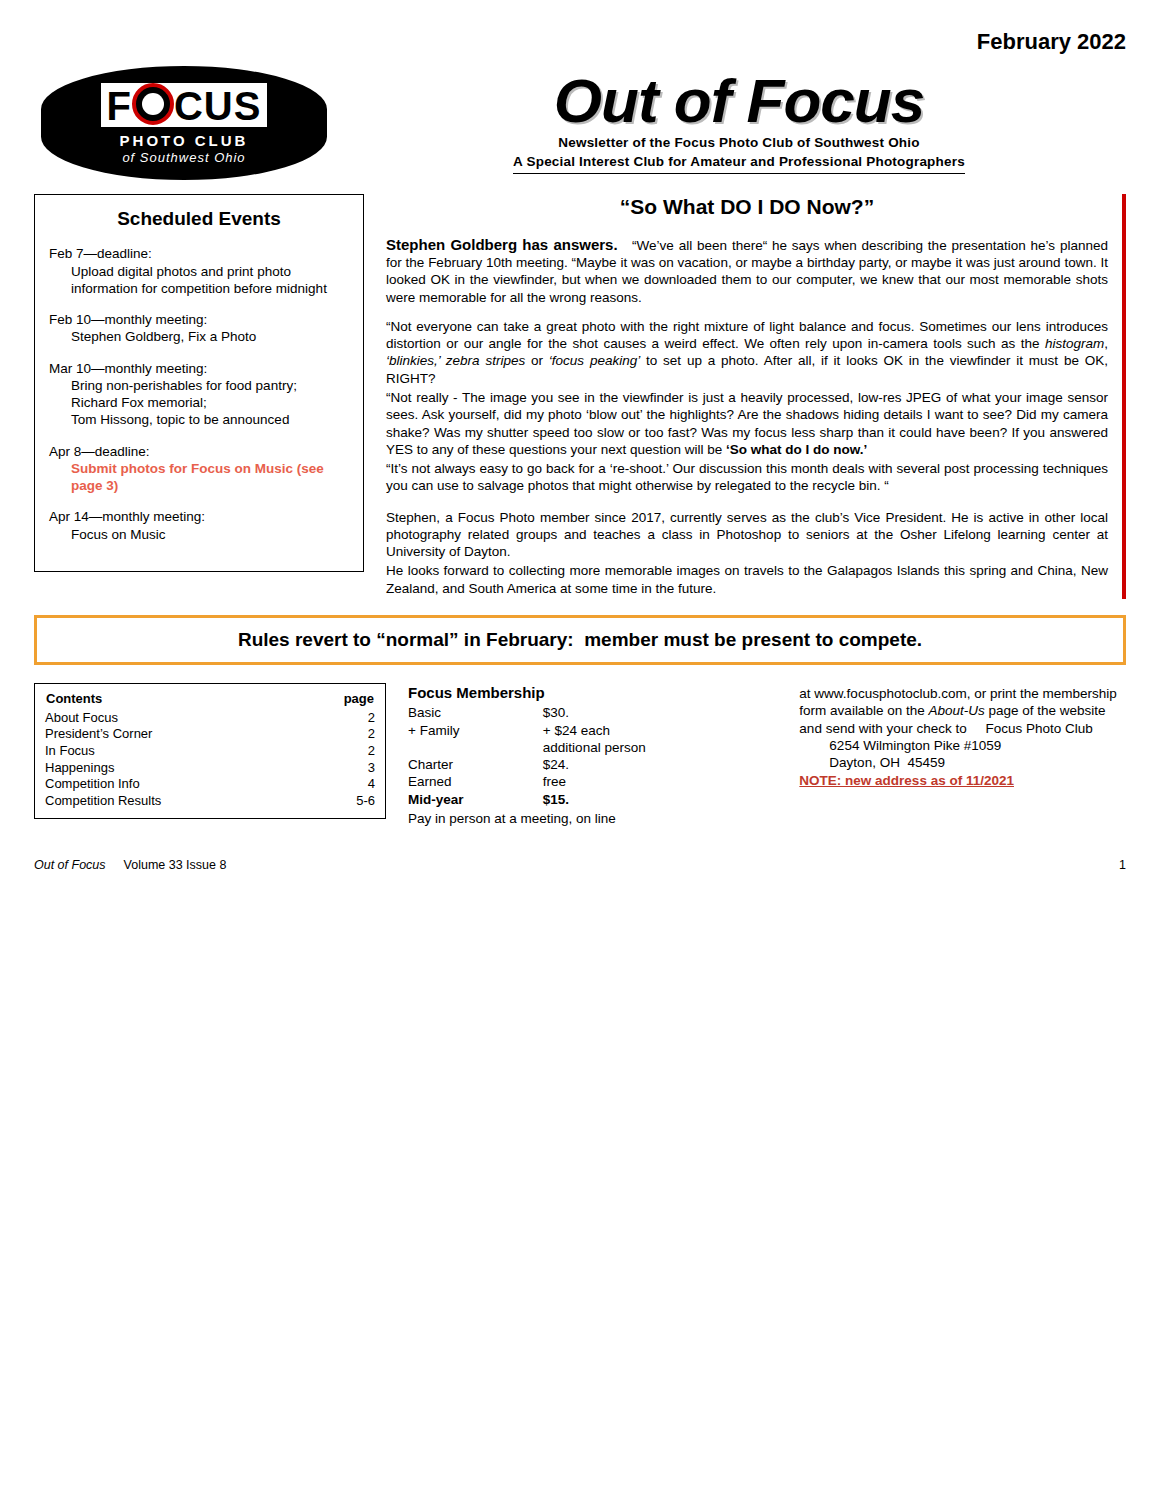February 2022
F CUS
PHOTO CLUB
of Southwest Ohio
Out of Focus
Newsletter of the Focus Photo Club of Southwest Ohio
A Special Interest Club for Amateur and Professional Photographers
Scheduled Events
Feb 7—deadline: Upload digital photos and print photo information for competition before midnight
Feb 10—monthly meeting: Stephen Goldberg, Fix a Photo
Mar 10—monthly meeting: Bring non-perishables for food pantry; Richard Fox memorial; Tom Hissong, topic to be announced
Apr 8—deadline: Submit photos for Focus on Music (see page 3)
Apr 14—monthly meeting: Focus on Music
“So What DO I DO Now?”
Stephen Goldberg has answers. “We’ve all been there“ he says when describing the presentation he’s planned for the February 10th meeting. “Maybe it was on vacation, or maybe a birthday party, or maybe it was just around town. It looked OK in the viewfinder, but when we downloaded them to our computer, we knew that our most memorable shots were memorable for all the wrong reasons.
“Not everyone can take a great photo with the right mixture of light balance and focus. Sometimes our lens introduces distortion or our angle for the shot causes a weird effect. We often rely upon in-camera tools such as the histogram, ‘blinkies,’ zebra stripes or ‘focus peaking’ to set up a photo. After all, if it looks OK in the viewfinder it must be OK, RIGHT?
“Not really - The image you see in the viewfinder is just a heavily processed, low-res JPEG of what your image sensor sees. Ask yourself, did my photo ‘blow out’ the highlights? Are the shadows hiding details I want to see? Did my camera shake? Was my shutter speed too slow or too fast? Was my focus less sharp than it could have been? If you answered YES to any of these questions your next question will be ‘So what do I do now.’
“It’s not always easy to go back for a ‘re-shoot.’ Our discussion this month deals with several post processing techniques you can use to salvage photos that might otherwise by relegated to the recycle bin. “
Stephen, a Focus Photo member since 2017, currently serves as the club’s Vice President. He is active in other local photography related groups and teaches a class in Photoshop to seniors at the Osher Lifelong learning center at University of Dayton.
He looks forward to collecting more memorable images on travels to the Galapagos Islands this spring and China, New Zealand, and South America at some time in the future.
Rules revert to “normal” in February: member must be present to compete.
| Contents | page |
| --- | --- |
| About Focus | 2 |
| President’s Corner | 2 |
| In Focus | 2 |
| Happenings | 3 |
| Competition Info | 4 |
| Competition Results | 5-6 |
Focus Membership
| Basic | $30. |
| + Family | + $24 each additional person |
| Charter | $24. |
| Earned | free |
| Mid-year | $15. |
Pay in person at a meeting, on line
at www.focusphotoclub.com, or print the membership form available on the About-Us page of the website and send with your check to Focus Photo Club
6254 Wilmington Pike #1059
Dayton, OH 45459
NOTE: new address as of 11/2021
Out of Focus Volume 33 Issue 8
1